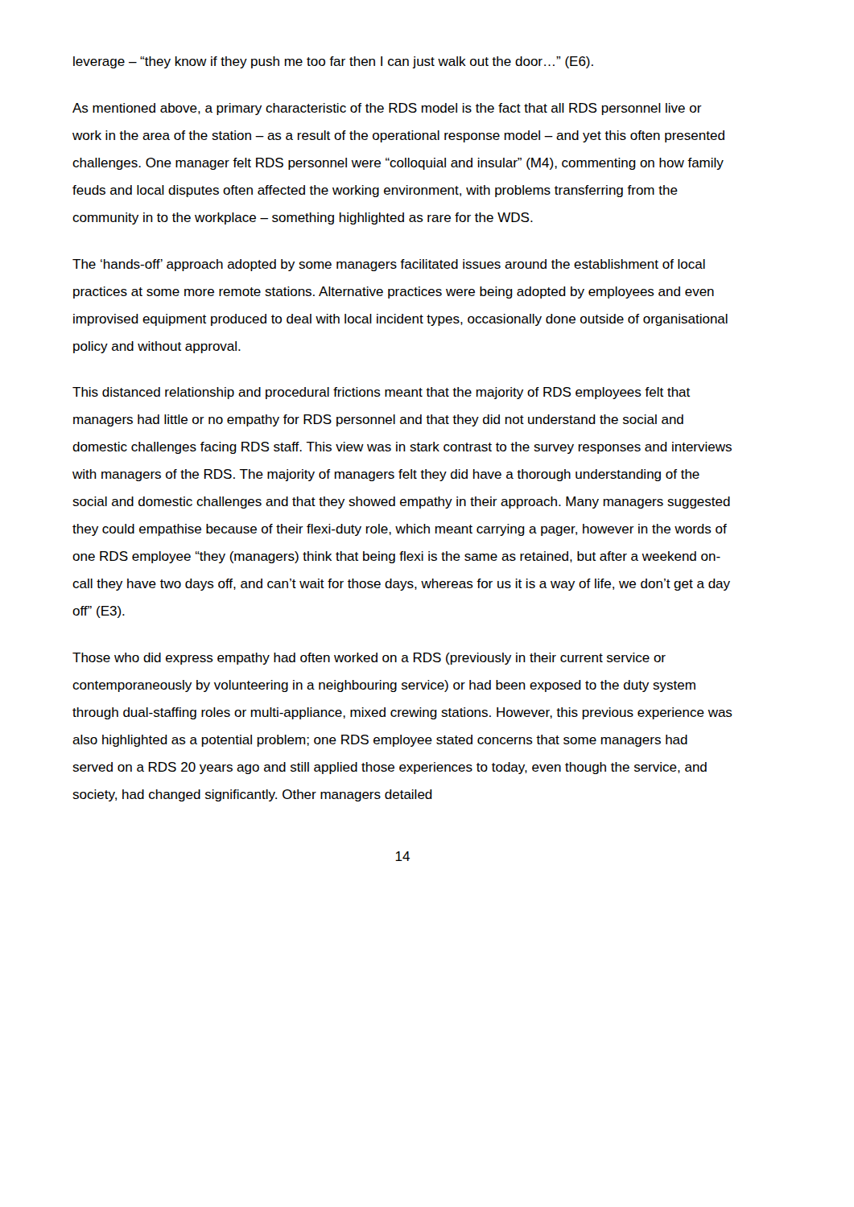leverage – “they know if they push me too far then I can just walk out the door…” (E6).
As mentioned above, a primary characteristic of the RDS model is the fact that all RDS personnel live or work in the area of the station – as a result of the operational response model – and yet this often presented challenges. One manager felt RDS personnel were “colloquial and insular” (M4), commenting on how family feuds and local disputes often affected the working environment, with problems transferring from the community in to the workplace – something highlighted as rare for the WDS.
The ‘hands-off’ approach adopted by some managers facilitated issues around the establishment of local practices at some more remote stations. Alternative practices were being adopted by employees and even improvised equipment produced to deal with local incident types, occasionally done outside of organisational policy and without approval.
This distanced relationship and procedural frictions meant that the majority of RDS employees felt that managers had little or no empathy for RDS personnel and that they did not understand the social and domestic challenges facing RDS staff. This view was in stark contrast to the survey responses and interviews with managers of the RDS. The majority of managers felt they did have a thorough understanding of the social and domestic challenges and that they showed empathy in their approach. Many managers suggested they could empathise because of their flexi-duty role, which meant carrying a pager, however in the words of one RDS employee “they (managers) think that being flexi is the same as retained, but after a weekend on-call they have two days off, and can’t wait for those days, whereas for us it is a way of life, we don’t get a day off” (E3).
Those who did express empathy had often worked on a RDS (previously in their current service or contemporaneously by volunteering in a neighbouring service) or had been exposed to the duty system through dual-staffing roles or multi-appliance, mixed crewing stations. However, this previous experience was also highlighted as a potential problem; one RDS employee stated concerns that some managers had served on a RDS 20 years ago and still applied those experiences to today, even though the service, and society, had changed significantly. Other managers detailed
14